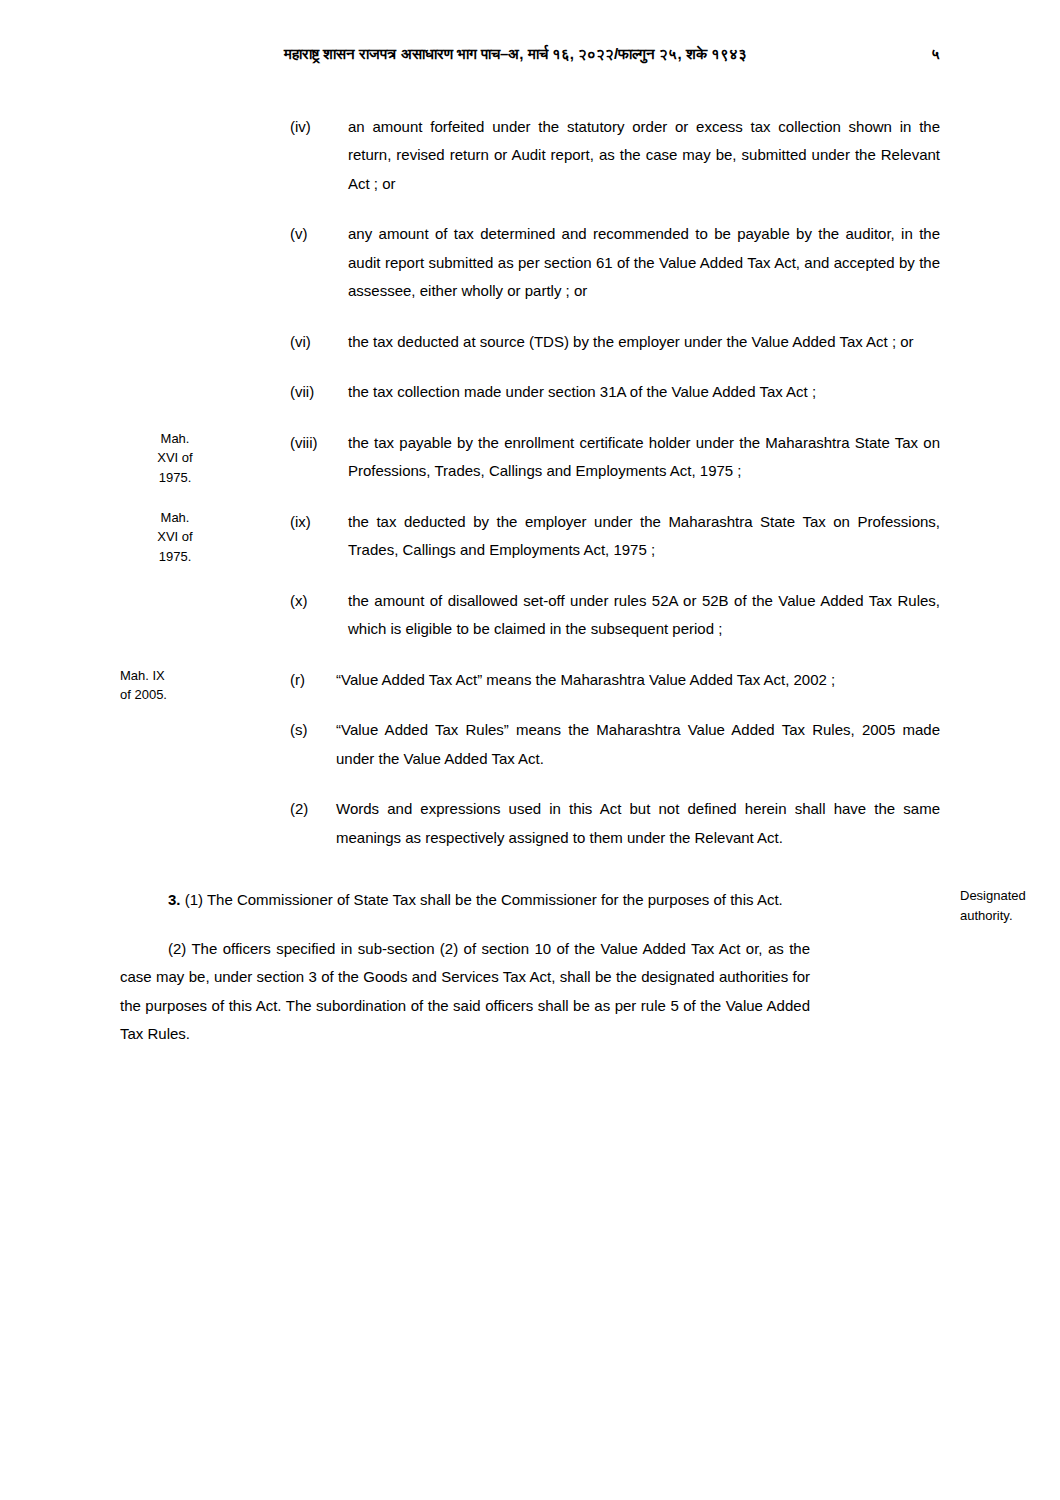महाराष्ट्र शासन राजपत्र असाधारण भाग पाच–अ, मार्च १६, २०२२/फाल्गुन २५, शके १९४३
५
(iv)
an amount forfeited under the statutory order or excess tax collection shown in the return, revised return or Audit report, as the case may be, submitted under the Relevant Act ; or
(v)
any amount of tax determined and recommended to be payable by the auditor, in the audit report submitted as per section 61 of the Value Added Tax Act, and accepted by the assessee, either wholly or partly ; or
(vi)
the tax deducted at source (TDS) by the employer under the Value Added Tax Act ; or
(vii)
the tax collection made under section 31A of the Value Added Tax Act ;
Mah.
XVI of
1975.
(viii)
the tax payable by the enrollment certificate holder under the Maharashtra State Tax on Professions, Trades, Callings and Employments Act, 1975 ;
Mah.
XVI of
1975.
(ix)
the tax deducted by the employer under the Maharashtra State Tax on Professions, Trades, Callings and Employments Act, 1975 ;
(x)
the amount of disallowed set-off under rules 52A or 52B of the Value Added Tax Rules, which is eligible to be claimed in the subsequent period ;
Mah. IX
of 2005.
(r)
“Value Added Tax Act” means the Maharashtra Value Added Tax Act, 2002 ;
(s)
“Value Added Tax Rules” means the Maharashtra Value Added Tax Rules, 2005 made under the Value Added Tax Act.
(2)
Words and expressions used in this Act but not defined herein shall have the same meanings as respectively assigned to them under the Relevant Act.
Designated
authority.
3. (1) The Commissioner of State Tax shall be the Commissioner for the purposes of this Act.
(2) The officers specified in sub-section (2) of section 10 of the Value Added Tax Act or, as the case may be, under section 3 of the Goods and Services Tax Act, shall be the designated authorities for the purposes of this Act. The subordination of the said officers shall be as per rule 5 of the Value Added Tax Rules.